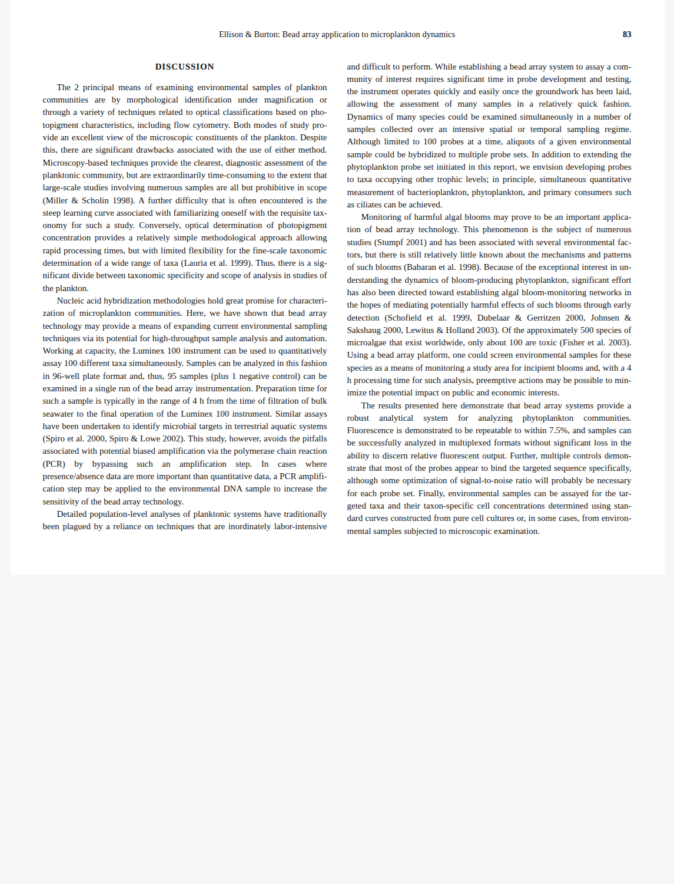Ellison & Burton: Bead array application to microplankton dynamics 83
Discussion
The 2 principal means of examining environmental samples of plankton communities are by morphological identification under magnification or through a variety of techniques related to optical classifications based on photopigment characteristics, including flow cytometry. Both modes of study provide an excellent view of the microscopic constituents of the plankton. Despite this, there are significant drawbacks associated with the use of either method. Microscopy-based techniques provide the clearest, diagnostic assessment of the planktonic community, but are extraordinarily time-consuming to the extent that large-scale studies involving numerous samples are all but prohibitive in scope (Miller & Scholin 1998). A further difficulty that is often encountered is the steep learning curve associated with familiarizing oneself with the requisite taxonomy for such a study. Conversely, optical determination of photopigment concentration provides a relatively simple methodological approach allowing rapid processing times, but with limited flexibility for the fine-scale taxonomic determination of a wide range of taxa (Lauria et al. 1999). Thus, there is a significant divide between taxonomic specificity and scope of analysis in studies of the plankton.
Nucleic acid hybridization methodologies hold great promise for characterization of microplankton communities. Here, we have shown that bead array technology may provide a means of expanding current environmental sampling techniques via its potential for high-throughput sample analysis and automation. Working at capacity, the Luminex 100 instrument can be used to quantitatively assay 100 different taxa simultaneously. Samples can be analyzed in this fashion in 96-well plate format and, thus, 95 samples (plus 1 negative control) can be examined in a single run of the bead array instrumentation. Preparation time for such a sample is typically in the range of 4 h from the time of filtration of bulk seawater to the final operation of the Luminex 100 instrument. Similar assays have been undertaken to identify microbial targets in terrestrial aquatic systems (Spiro et al. 2000, Spiro & Lowe 2002). This study, however, avoids the pitfalls associated with potential biased amplification via the polymerase chain reaction (PCR) by bypassing such an amplification step. In cases where presence/absence data are more important than quantitative data, a PCR amplification step may be applied to the environmental DNA sample to increase the sensitivity of the bead array technology.
Detailed population-level analyses of planktonic systems have traditionally been plagued by a reliance on techniques that are inordinately labor-intensive and difficult to perform. While establishing a bead array system to assay a community of interest requires significant time in probe development and testing, the instrument operates quickly and easily once the groundwork has been laid, allowing the assessment of many samples in a relatively quick fashion. Dynamics of many species could be examined simultaneously in a number of samples collected over an intensive spatial or temporal sampling regime. Although limited to 100 probes at a time, aliquots of a given environmental sample could be hybridized to multiple probe sets. In addition to extending the phytoplankton probe set initiated in this report, we envision developing probes to taxa occupying other trophic levels; in principle, simultaneous quantitative measurement of bacterioplankton, phytoplankton, and primary consumers such as ciliates can be achieved.
Monitoring of harmful algal blooms may prove to be an important application of bead array technology. This phenomenon is the subject of numerous studies (Stumpf 2001) and has been associated with several environmental factors, but there is still relatively little known about the mechanisms and patterns of such blooms (Babaran et al. 1998). Because of the exceptional interest in understanding the dynamics of bloom-producing phytoplankton, significant effort has also been directed toward establishing algal bloom-monitoring networks in the hopes of mediating potentially harmful effects of such blooms through early detection (Schofield et al. 1999, Dubelaar & Gerritzen 2000, Johnsen & Sakshaug 2000, Lewitus & Holland 2003). Of the approximately 500 species of microalgae that exist worldwide, only about 100 are toxic (Fisher et al. 2003). Using a bead array platform, one could screen environmental samples for these species as a means of monitoring a study area for incipient blooms and, with a 4 h processing time for such analysis, preemptive actions may be possible to minimize the potential impact on public and economic interests.
The results presented here demonstrate that bead array systems provide a robust analytical system for analyzing phytoplankton communities. Fluorescence is demonstrated to be repeatable to within 7.5%, and samples can be successfully analyzed in multiplexed formats without significant loss in the ability to discern relative fluorescent output. Further, multiple controls demonstrate that most of the probes appear to bind the targeted sequence specifically, although some optimization of signal-to-noise ratio will probably be necessary for each probe set. Finally, environmental samples can be assayed for the targeted taxa and their taxon-specific cell concentrations determined using standard curves constructed from pure cell cultures or, in some cases, from environmental samples subjected to microscopic examination.